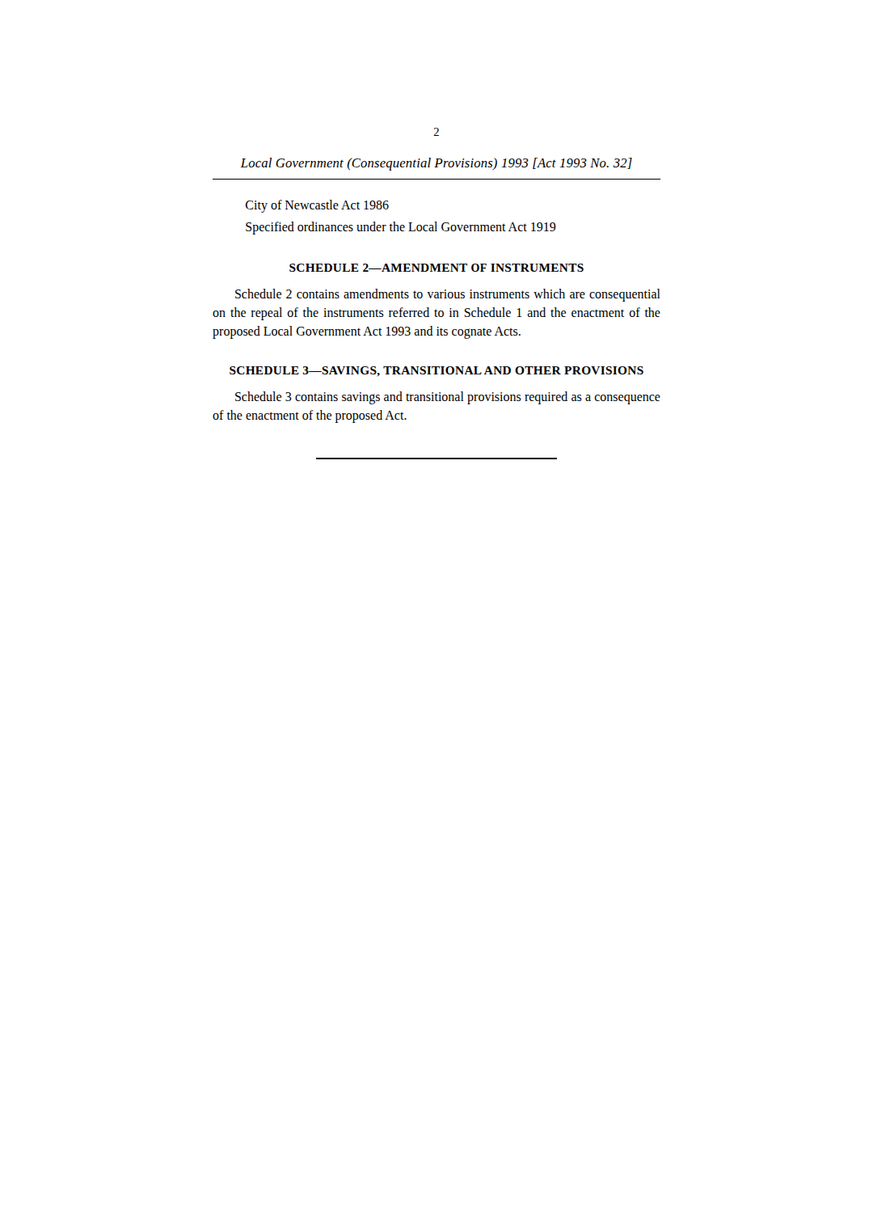2
Local Government (Consequential Provisions) 1993 [Act 1993 No. 32]
City of Newcastle Act 1986
Specified ordinances under the Local Government Act 1919
SCHEDULE 2—AMENDMENT OF INSTRUMENTS
Schedule 2 contains amendments to various instruments which are consequential on the repeal of the instruments referred to in Schedule 1 and the enactment of the proposed Local Government Act 1993 and its cognate Acts.
SCHEDULE 3—SAVINGS, TRANSITIONAL AND OTHER PROVISIONS
Schedule 3 contains savings and transitional provisions required as a consequence of the enactment of the proposed Act.